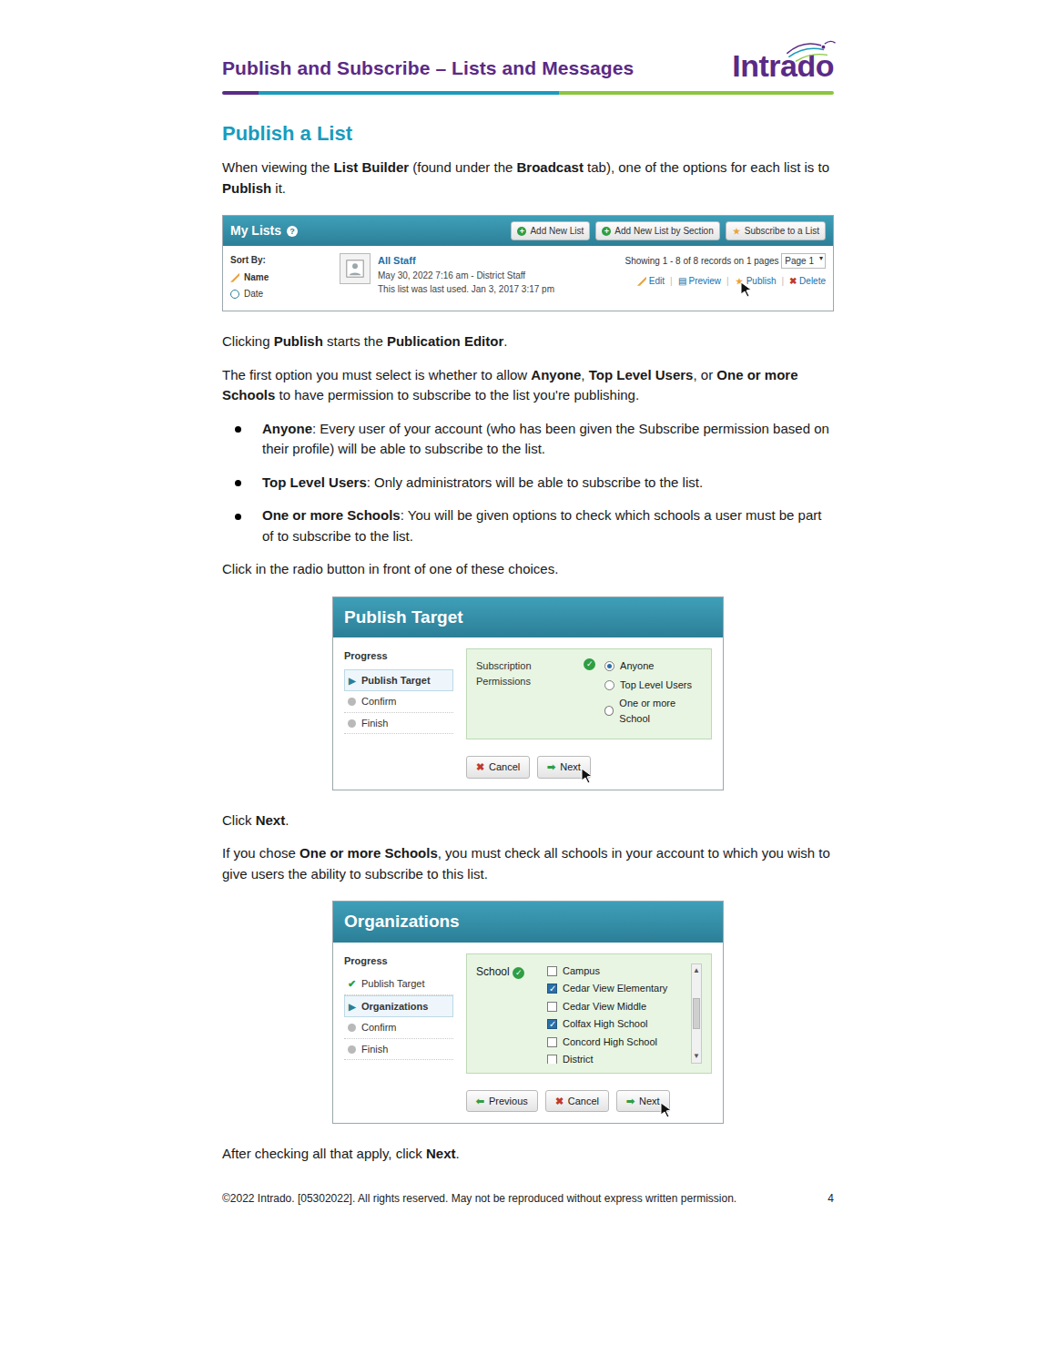Publish and Subscribe – Lists and Messages
Intrado
Publish a List
When viewing the List Builder (found under the Broadcast tab), one of the options for each list is to Publish it.
My Lists ?
Add New List Add New List by Section Subscribe to a List
Sort By:
Name
Date
All Staff
May 30, 2022 7:16 am - District Staff
This list was last used. Jan 3, 2017 3:17 pm
Showing 1 - 8 of 8 records on 1 pages Page 1
Edit| ▤ Preview| Publish | ✖Delete
Clicking Publish starts the Publication Editor.
The first option you must select is whether to allow Anyone, Top Level Users, or One or more Schools to have permission to subscribe to the list you're publishing.
Anyone: Every user of your account (who has been given the Subscribe permission based on their profile) will be able to subscribe to the list.
Top Level Users: Only administrators will be able to subscribe to the list.
One or more Schools: You will be given options to check which schools a user must be part of to subscribe to the list.
Click in the radio button in front of one of these choices.
Publish Target
Progress
▶Publish Target
Confirm
Finish
Subscription Permissions ✓
Anyone Top Level Users One or more School
✖Cancel ➡Next
Click Next.
If you chose One or more Schools, you must check all schools in your account to which you wish to give users the ability to subscribe to this list.
Organizations
Progress
✔Publish Target
▶Organizations
Confirm
Finish
School ✓
Campus
Cedar View Elementary
Cedar View Middle
Colfax High School
Concord High School
District
▲ ▼
➡Previous ✖Cancel ➡Next
After checking all that apply, click Next.
©2022 Intrado. [05302022]. All rights reserved. May not be reproduced without express written permission.
4